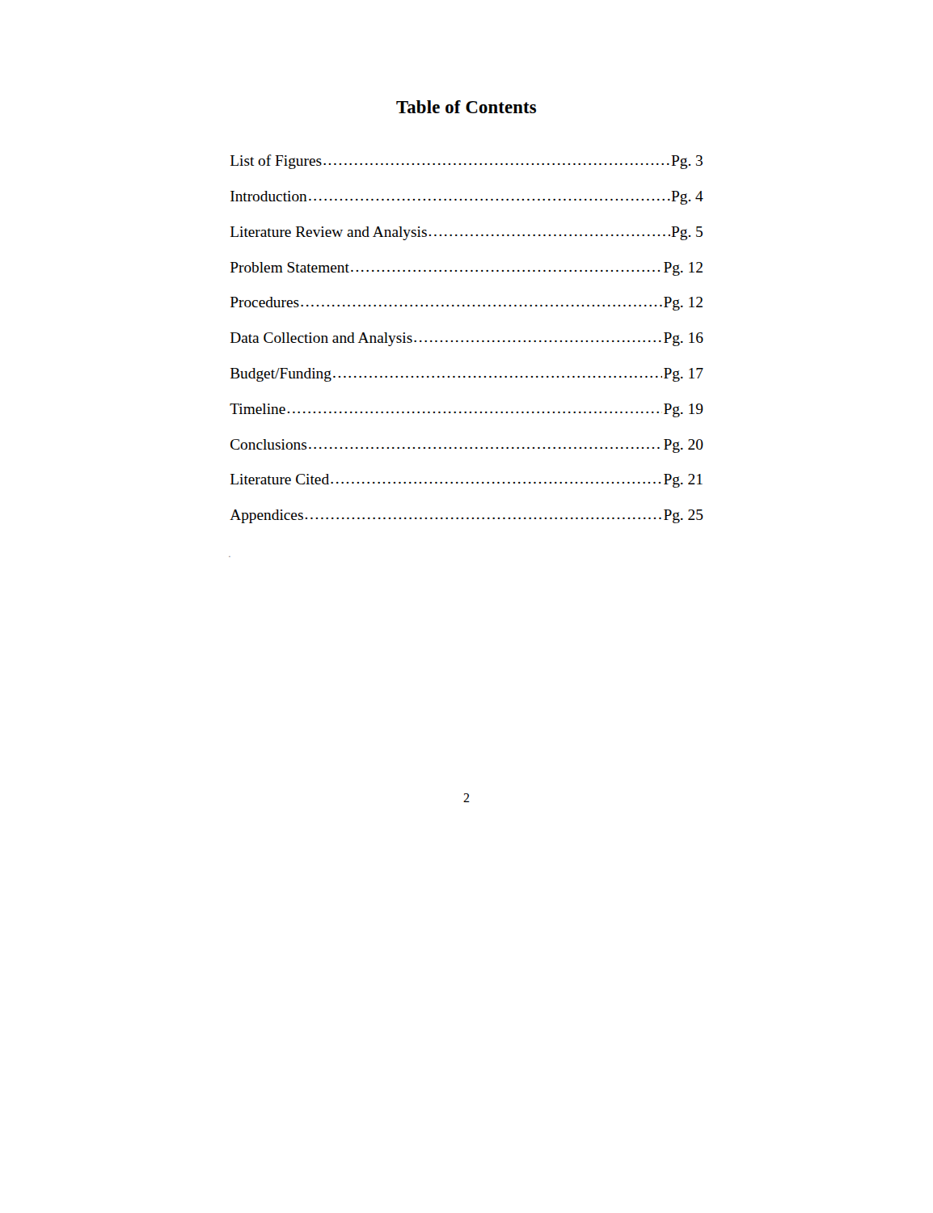Table of Contents
List of Figures ........................................................................................... Pg. 3
Introduction ........................................................................................... Pg. 4
Literature Review and Analysis ........................................................................................... Pg. 5
Problem Statement ........................................................................................... Pg. 12
Procedures ........................................................................................... Pg. 12
Data Collection and Analysis ........................................................................................... Pg. 16
Budget/Funding ........................................................................................... Pg. 17
Timeline ........................................................................................... Pg. 19
Conclusions ........................................................................................... Pg. 20
Literature Cited ........................................................................................... Pg. 21
Appendices ........................................................................................... Pg. 25
.
2